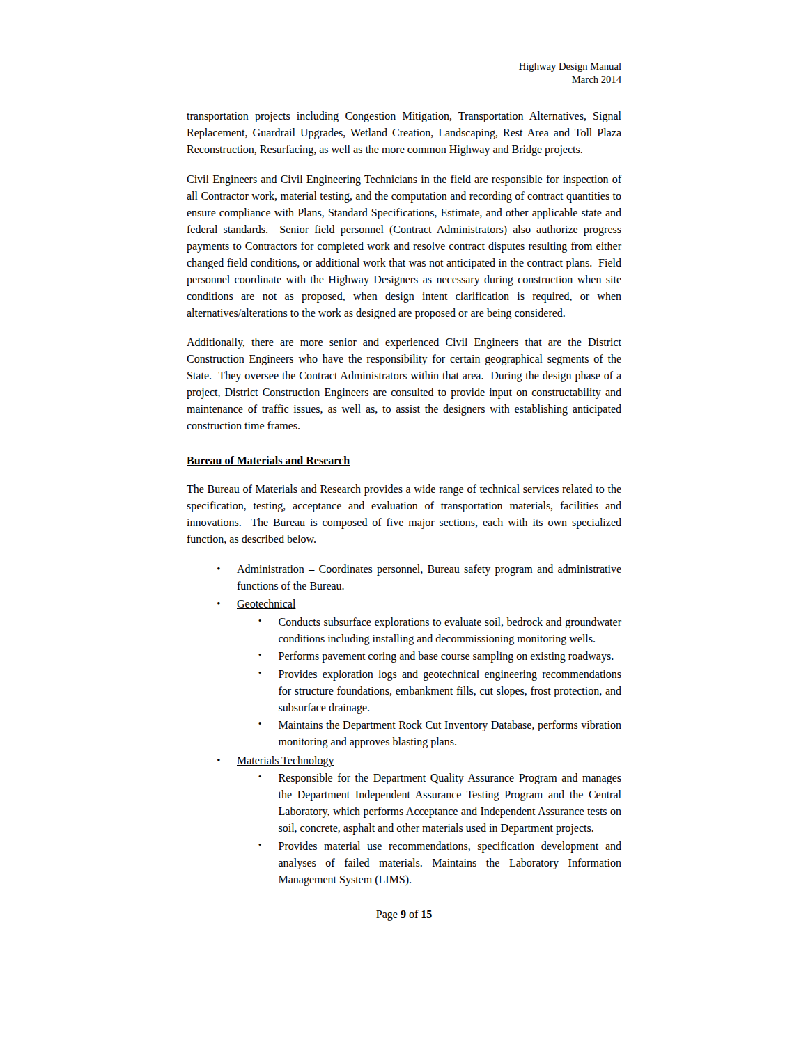Highway Design Manual
March 2014
transportation projects including Congestion Mitigation, Transportation Alternatives, Signal Replacement, Guardrail Upgrades, Wetland Creation, Landscaping, Rest Area and Toll Plaza Reconstruction, Resurfacing, as well as the more common Highway and Bridge projects.
Civil Engineers and Civil Engineering Technicians in the field are responsible for inspection of all Contractor work, material testing, and the computation and recording of contract quantities to ensure compliance with Plans, Standard Specifications, Estimate, and other applicable state and federal standards. Senior field personnel (Contract Administrators) also authorize progress payments to Contractors for completed work and resolve contract disputes resulting from either changed field conditions, or additional work that was not anticipated in the contract plans. Field personnel coordinate with the Highway Designers as necessary during construction when site conditions are not as proposed, when design intent clarification is required, or when alternatives/alterations to the work as designed are proposed or are being considered.
Additionally, there are more senior and experienced Civil Engineers that are the District Construction Engineers who have the responsibility for certain geographical segments of the State. They oversee the Contract Administrators within that area. During the design phase of a project, District Construction Engineers are consulted to provide input on constructability and maintenance of traffic issues, as well as, to assist the designers with establishing anticipated construction time frames.
Bureau of Materials and Research
The Bureau of Materials and Research provides a wide range of technical services related to the specification, testing, acceptance and evaluation of transportation materials, facilities and innovations. The Bureau is composed of five major sections, each with its own specialized function, as described below.
Administration – Coordinates personnel, Bureau safety program and administrative functions of the Bureau.
Geotechnical
Conducts subsurface explorations to evaluate soil, bedrock and groundwater conditions including installing and decommissioning monitoring wells.
Performs pavement coring and base course sampling on existing roadways.
Provides exploration logs and geotechnical engineering recommendations for structure foundations, embankment fills, cut slopes, frost protection, and subsurface drainage.
Maintains the Department Rock Cut Inventory Database, performs vibration monitoring and approves blasting plans.
Materials Technology
Responsible for the Department Quality Assurance Program and manages the Department Independent Assurance Testing Program and the Central Laboratory, which performs Acceptance and Independent Assurance tests on soil, concrete, asphalt and other materials used in Department projects.
Provides material use recommendations, specification development and analyses of failed materials. Maintains the Laboratory Information Management System (LIMS).
Page 9 of 15